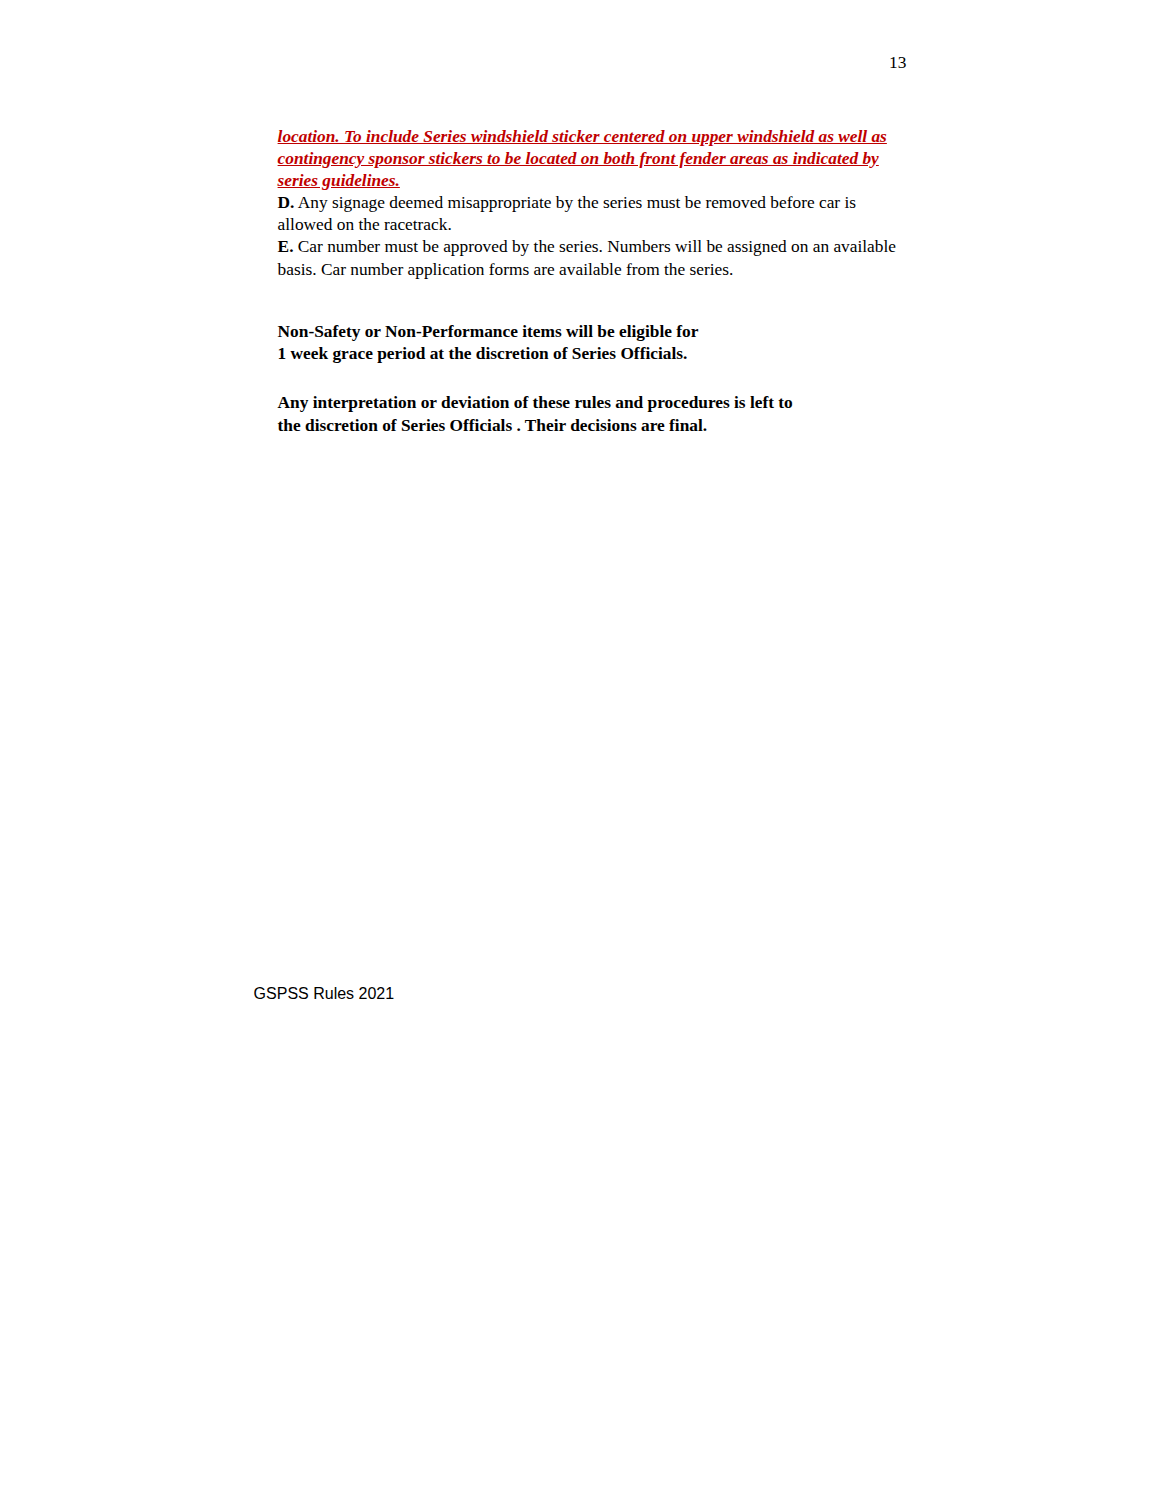13
location. To include Series windshield sticker centered on upper windshield as well as contingency sponsor stickers to be located on both front fender areas as indicated by series guidelines.
D. Any signage deemed misappropriate by the series must be removed before car is allowed on the racetrack.
E. Car number must be approved by the series. Numbers will be assigned on an available basis. Car number application forms are available from the series.
Non-Safety or Non-Performance items will be eligible for
1 week grace period at the discretion of Series Officials.
Any interpretation or deviation of these rules and procedures is left to
the discretion of Series Officials . Their decisions are final.
GSPSS Rules 2021